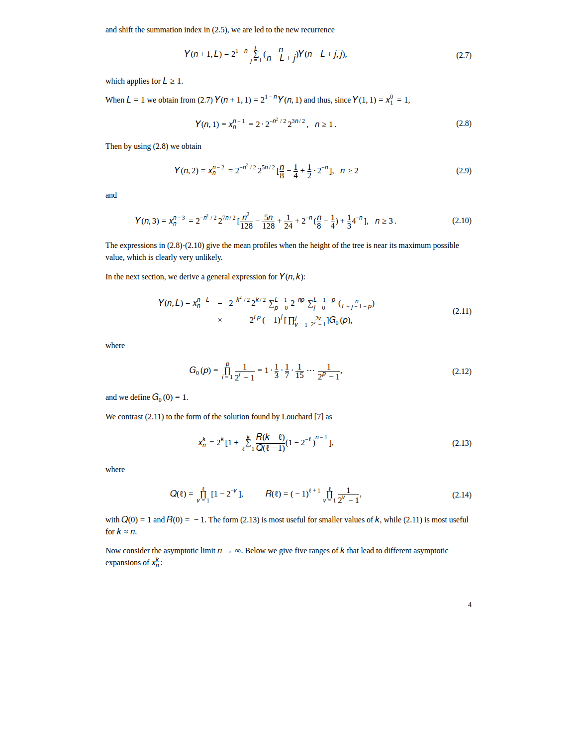and shift the summation index in (2.5), we are led to the new recurrence
Y(n+1,L) = 21−n ∑ j=1 L ( n n−L+j ) Y(n−L+j,j) ,
(2.7)
which applies for L≥1.
When L=1 we obtain from (2.7) Y(n+1,1)=21−nY(n,1) and thus, since Y(1,1)=x10=1,
Y(n,1) = xnn−1 = 2⋅ 2−n2/2 23n/2 , n≥1.
(2.8)
Then by using (2.8) we obtain
Y(n,2) = xnn−2 = 2−n2/2 25n/2 [ n8 − 14 + 12 ⋅ 2−n ] , n≥2
(2.9)
and
Y(n,3) = xnn−3 = 2−n2/2 27n/2 [ n2128 − 5n128 + 124 + 2−n (n8−14) + 13 4−n ] , n≥3.
(2.10)
The expressions in (2.8)-(2.10) give the mean profiles when the height of the tree is near its maximum possible value, which is clearly very unlikely.
In the next section, we derive a general expression for Y(n,k):
Y(n,L) = xnn−L = 2−k2/2 2k/2 ∑ p=0 L−1 2−np ∑ j=0 L−1−p ( n L−j−1−p ) × 2Lp (−1)j [ ∏ ν=1 j 2ν 2ν−1 ] G0(p),
(2.11)
where
G0(p) = ∏ i=1 p 12i−1 = 1⋅ 13⋅ 17⋅ 115 ⋯ 12p−1 ,
(2.12)
and we define G0(0)=1.
We contrast (2.11) to the form of the solution found by Louchard [7] as
xnk = 2k [ 1 + ∑ ℓ=1 k R(k−ℓ) Q(ℓ−1) (1−2−ℓ) n−1 ] ,
(2.13)
where
Q(ℓ) = ∏ ν=1 ℓ [1−2−ν] , R(ℓ) = (−1)ℓ+1 ∏ ν=1 ℓ 12ν−1 ,
(2.14)
with Q(0)=1 and R(0)=−1. The form (2.13) is most useful for smaller values of k, while (2.11) is most useful for k≈n.
Now consider the asymptotic limit n→∞. Below we give five ranges of k that lead to different asymptotic expansions of xnk:
4